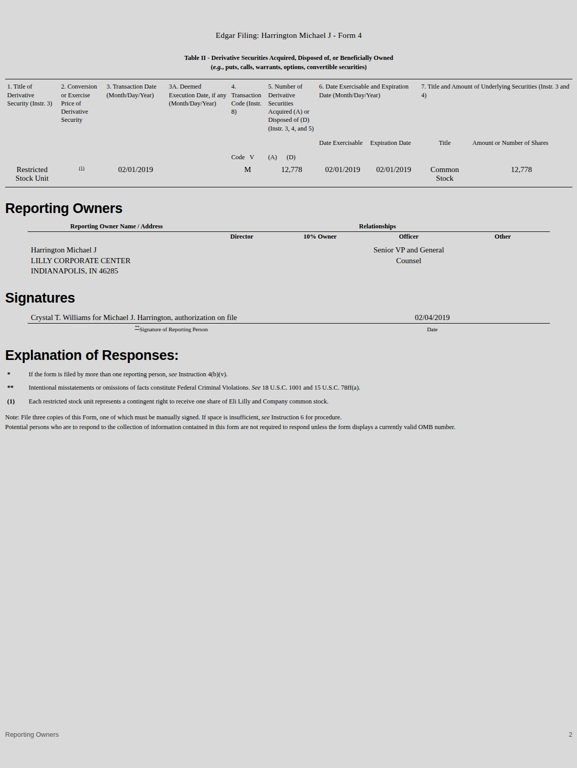Edgar Filing: Harrington Michael J - Form 4
Table II - Derivative Securities Acquired, Disposed of, or Beneficially Owned
(e.g., puts, calls, warrants, options, convertible securities)
| 1. Title of Derivative Security (Instr. 3) | 2. Conversion or Exercise Price of Derivative Security | 3. Transaction Date (Month/Day/Year) | 3A. Deemed Execution Date, if any (Month/Day/Year) | 4. Transaction Code (Instr. 8) | 5. Number of Derivative Securities Acquired (A) or Disposed of (D) (Instr. 3, 4, and 5) | 6. Date Exercisable and Expiration Date (Month/Day/Year) | 7. Title and Amount of Underlying Securities (Instr. 3 and 4) |
| | | | | | | Date Exercisable | Expiration Date | Title | Amount or Number of Shares |
| | | | | Code V | (A) (D) | | | | |
| Restricted Stock Unit | (1) | 02/01/2019 | | M | 12,778 | 02/01/2019 | 02/01/2019 | Common Stock | 12,778 |
Reporting Owners
| Reporting Owner Name / Address | Relationships |
| | Director | 10% Owner | Officer | Other |
| Harrington Michael J LILLY CORPORATE CENTER INDIANAPOLIS, IN 46285 | | | Senior VP and General Counsel | |
Signatures
| Crystal T. Williams for Michael J. Harrington, authorization on file | 02/04/2019 |
| ** Signature of Reporting Person | Date |
Explanation of Responses:
| * | If the form is filed by more than one reporting person, see Instruction 4(b)(v). |
| ** | Intentional misstatements or omissions of facts constitute Federal Criminal Violations. See 18 U.S.C. 1001 and 15 U.S.C. 78ff(a). |
| (1) | Each restricted stock unit represents a contingent right to receive one share of Eli Lilly and Company common stock. |
Note: File three copies of this Form, one of which must be manually signed. If space is insufficient, see Instruction 6 for procedure.
Potential persons who are to respond to the collection of information contained in this form are not required to respond unless the form displays a currently valid OMB number.
Reporting Owners 2